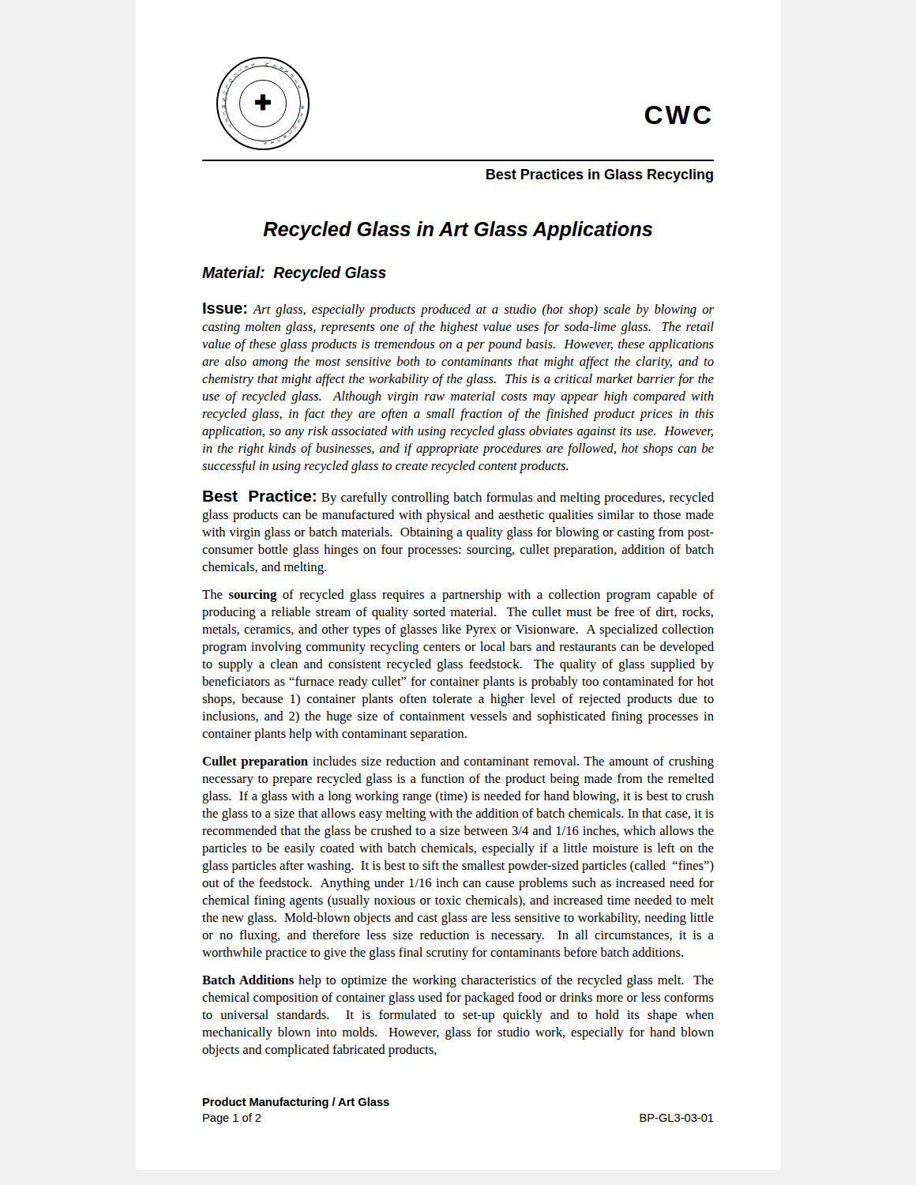T e c h n o l o g i e s M a r k e t s R e s o u r c e s
✚
CWC
Best Practices in Glass Recycling
Recycled Glass in Art Glass Applications
Material: Recycled Glass
Issue: Art glass, especially products produced at a studio (hot shop) scale by blowing or casting molten glass, represents one of the highest value uses for soda-lime glass. The retail value of these glass products is tremendous on a per pound basis. However, these applications are also among the most sensitive both to contaminants that might affect the clarity, and to chemistry that might affect the workability of the glass. This is a critical market barrier for the use of recycled glass. Although virgin raw material costs may appear high compared with recycled glass, in fact they are often a small fraction of the finished product prices in this application, so any risk associated with using recycled glass obviates against its use. However, in the right kinds of businesses, and if appropriate procedures are followed, hot shops can be successful in using recycled glass to create recycled content products.
Best Practice: By carefully controlling batch formulas and melting procedures, recycled glass products can be manufactured with physical and aesthetic qualities similar to those made with virgin glass or batch materials. Obtaining a quality glass for blowing or casting from post-consumer bottle glass hinges on four processes: sourcing, cullet preparation, addition of batch chemicals, and melting.
The sourcing of recycled glass requires a partnership with a collection program capable of producing a reliable stream of quality sorted material. The cullet must be free of dirt, rocks, metals, ceramics, and other types of glasses like Pyrex or Visionware. A specialized collection program involving community recycling centers or local bars and restaurants can be developed to supply a clean and consistent recycled glass feedstock. The quality of glass supplied by beneficiators as “furnace ready cullet” for container plants is probably too contaminated for hot shops, because 1) container plants often tolerate a higher level of rejected products due to inclusions, and 2) the huge size of containment vessels and sophisticated fining processes in container plants help with contaminant separation.
Cullet preparation includes size reduction and contaminant removal. The amount of crushing necessary to prepare recycled glass is a function of the product being made from the remelted glass. If a glass with a long working range (time) is needed for hand blowing, it is best to crush the glass to a size that allows easy melting with the addition of batch chemicals. In that case, it is recommended that the glass be crushed to a size between 3/4 and 1/16 inches, which allows the particles to be easily coated with batch chemicals, especially if a little moisture is left on the glass particles after washing. It is best to sift the smallest powder-sized particles (called “fines”) out of the feedstock. Anything under 1/16 inch can cause problems such as increased need for chemical fining agents (usually noxious or toxic chemicals), and increased time needed to melt the new glass. Mold-blown objects and cast glass are less sensitive to workability, needing little or no fluxing, and therefore less size reduction is necessary. In all circumstances, it is a worthwhile practice to give the glass final scrutiny for contaminants before batch additions.
Batch Additions help to optimize the working characteristics of the recycled glass melt. The chemical composition of container glass used for packaged food or drinks more or less conforms to universal standards. It is formulated to set-up quickly and to hold its shape when mechanically blown into molds. However, glass for studio work, especially for hand blown objects and complicated fabricated products,
Product Manufacturing / Art Glass
Page 1 of 2
BP-GL3-03-01